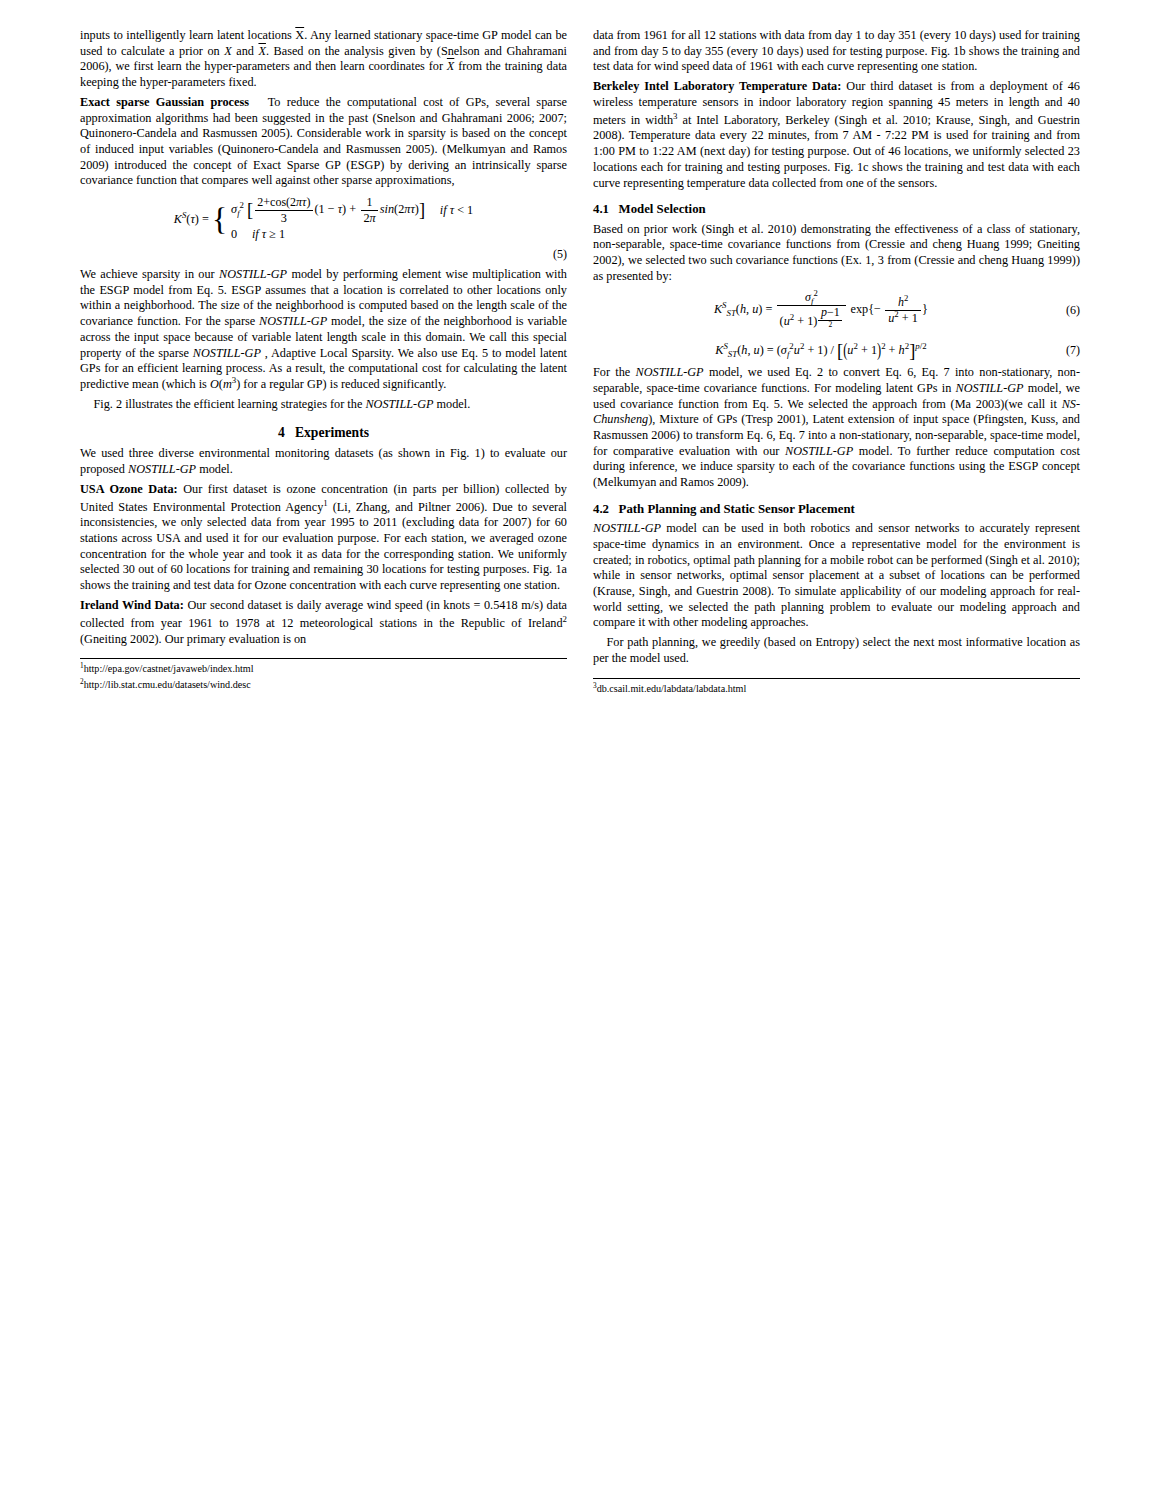inputs to intelligently learn latent locations X. Any learned stationary space-time GP model can be used to calculate a prior on X and X. Based on the analysis given by (Snelson and Ghahramani 2006), we first learn the hyper-parameters and then learn coordinates for X from the training data keeping the hyper-parameters fixed.
Exact sparse Gaussian process To reduce the computational cost of GPs, several sparse approximation algorithms had been suggested in the past (Snelson and Ghahramani 2006; 2007; Quinonero-Candela and Rasmussen 2005). Considerable work in sparsity is based on the concept of induced input variables (Quinonero-Candela and Rasmussen 2005). (Melkumyan and Ramos 2009) introduced the concept of Exact Sparse GP (ESGP) by deriving an intrinsically sparse covariance function that compares well against other sparse approximations,
KS(τ) = { σf2 [2+cos(2πτ) 3(1 − τ) + 12π sin(2πτ)] if τ < 1 0 if τ ≥ 1
(5)
We achieve sparsity in our NOSTILL-GP model by performing element wise multiplication with the ESGP model from Eq. 5. ESGP assumes that a location is correlated to other locations only within a neighborhood. The size of the neighborhood is computed based on the length scale of the covariance function. For the sparse NOSTILL-GP model, the size of the neighborhood is variable across the input space because of variable latent length scale in this domain. We call this special property of the sparse NOSTILL-GP , Adaptive Local Sparsity. We also use Eq. 5 to model latent GPs for an efficient learning process. As a result, the computational cost for calculating the latent predictive mean (which is O(m3) for a regular GP) is reduced significantly.
Fig. 2 illustrates the efficient learning strategies for the NOSTILL-GP model.
4 Experiments
We used three diverse environmental monitoring datasets (as shown in Fig. 1) to evaluate our proposed NOSTILL-GP model.
USA Ozone Data: Our first dataset is ozone concentration (in parts per billion) collected by United States Environmental Protection Agency1 (Li, Zhang, and Piltner 2006). Due to several inconsistencies, we only selected data from year 1995 to 2011 (excluding data for 2007) for 60 stations across USA and used it for our evaluation purpose. For each station, we averaged ozone concentration for the whole year and took it as data for the corresponding station. We uniformly selected 30 out of 60 locations for training and remaining 30 locations for testing purposes. Fig. 1a shows the training and test data for Ozone concentration with each curve representing one station.
Ireland Wind Data: Our second dataset is daily average wind speed (in knots = 0.5418 m/s) data collected from year 1961 to 1978 at 12 meteorological stations in the Republic of Ireland2 (Gneiting 2002). Our primary evaluation is on
1http://epa.gov/castnet/javaweb/index.html
2http://lib.stat.cmu.edu/datasets/wind.desc
data from 1961 for all 12 stations with data from day 1 to day 351 (every 10 days) used for training and from day 5 to day 355 (every 10 days) used for testing purpose. Fig. 1b shows the training and test data for wind speed data of 1961 with each curve representing one station.
Berkeley Intel Laboratory Temperature Data: Our third dataset is from a deployment of 46 wireless temperature sensors in indoor laboratory region spanning 45 meters in length and 40 meters in width3 at Intel Laboratory, Berkeley (Singh et al. 2010; Krause, Singh, and Guestrin 2008). Temperature data every 22 minutes, from 7 AM - 7:22 PM is used for training and from 1:00 PM to 1:22 AM (next day) for testing purpose. Out of 46 locations, we uniformly selected 23 locations each for training and testing purposes. Fig. 1c shows the training and test data with each curve representing temperature data collected from one of the sensors.
4.1 Model Selection
Based on prior work (Singh et al. 2010) demonstrating the effectiveness of a class of stationary, non-separable, space-time covariance functions from (Cressie and cheng Huang 1999; Gneiting 2002), we selected two such covariance functions (Ex. 1, 3 from (Cressie and cheng Huang 1999)) as presented by:
KSST(h, u) = σf2(u2 + 1)p−12 exp{− h2 u2 + 1}
(6)
KSST(h, u) = (σf2u2 + 1) / [(u2 + 1)2 + h2]p/2
(7)
For the NOSTILL-GP model, we used Eq. 2 to convert Eq. 6, Eq. 7 into non-stationary, non-separable, space-time covariance functions. For modeling latent GPs in NOSTILL-GP model, we used covariance function from Eq. 5. We selected the approach from (Ma 2003)(we call it NS-Chunsheng), Mixture of GPs (Tresp 2001), Latent extension of input space (Pfingsten, Kuss, and Rasmussen 2006) to transform Eq. 6, Eq. 7 into a non-stationary, non-separable, space-time model, for comparative evaluation with our NOSTILL-GP model. To further reduce computation cost during inference, we induce sparsity to each of the covariance functions using the ESGP concept (Melkumyan and Ramos 2009).
4.2 Path Planning and Static Sensor Placement
NOSTILL-GP model can be used in both robotics and sensor networks to accurately represent space-time dynamics in an environment. Once a representative model for the environment is created; in robotics, optimal path planning for a mobile robot can be performed (Singh et al. 2010); while in sensor networks, optimal sensor placement at a subset of locations can be performed (Krause, Singh, and Guestrin 2008). To simulate applicability of our modeling approach for real-world setting, we selected the path planning problem to evaluate our modeling approach and compare it with other modeling approaches.
For path planning, we greedily (based on Entropy) select the next most informative location as per the model used.
3db.csail.mit.edu/labdata/labdata.html